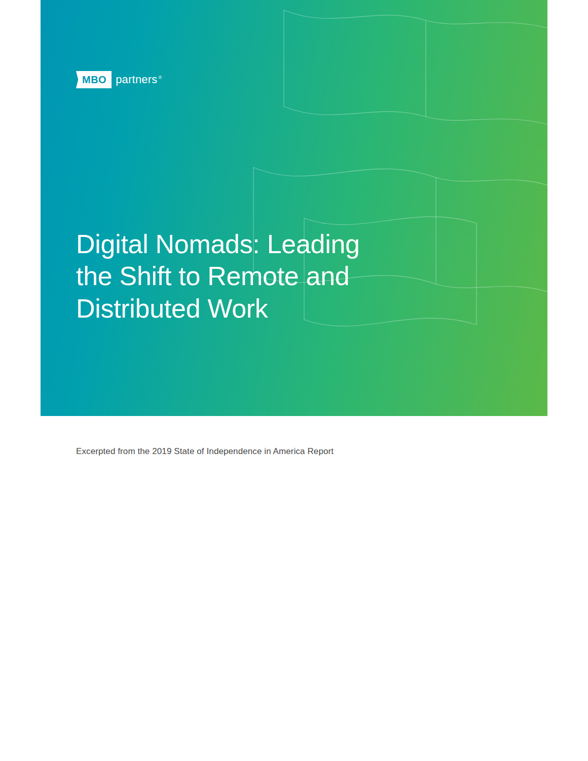MBO partners®
Digital Nomads: Leading the Shift to Remote and Distributed Work
Excerpted from the 2019 State of Independence in America Report